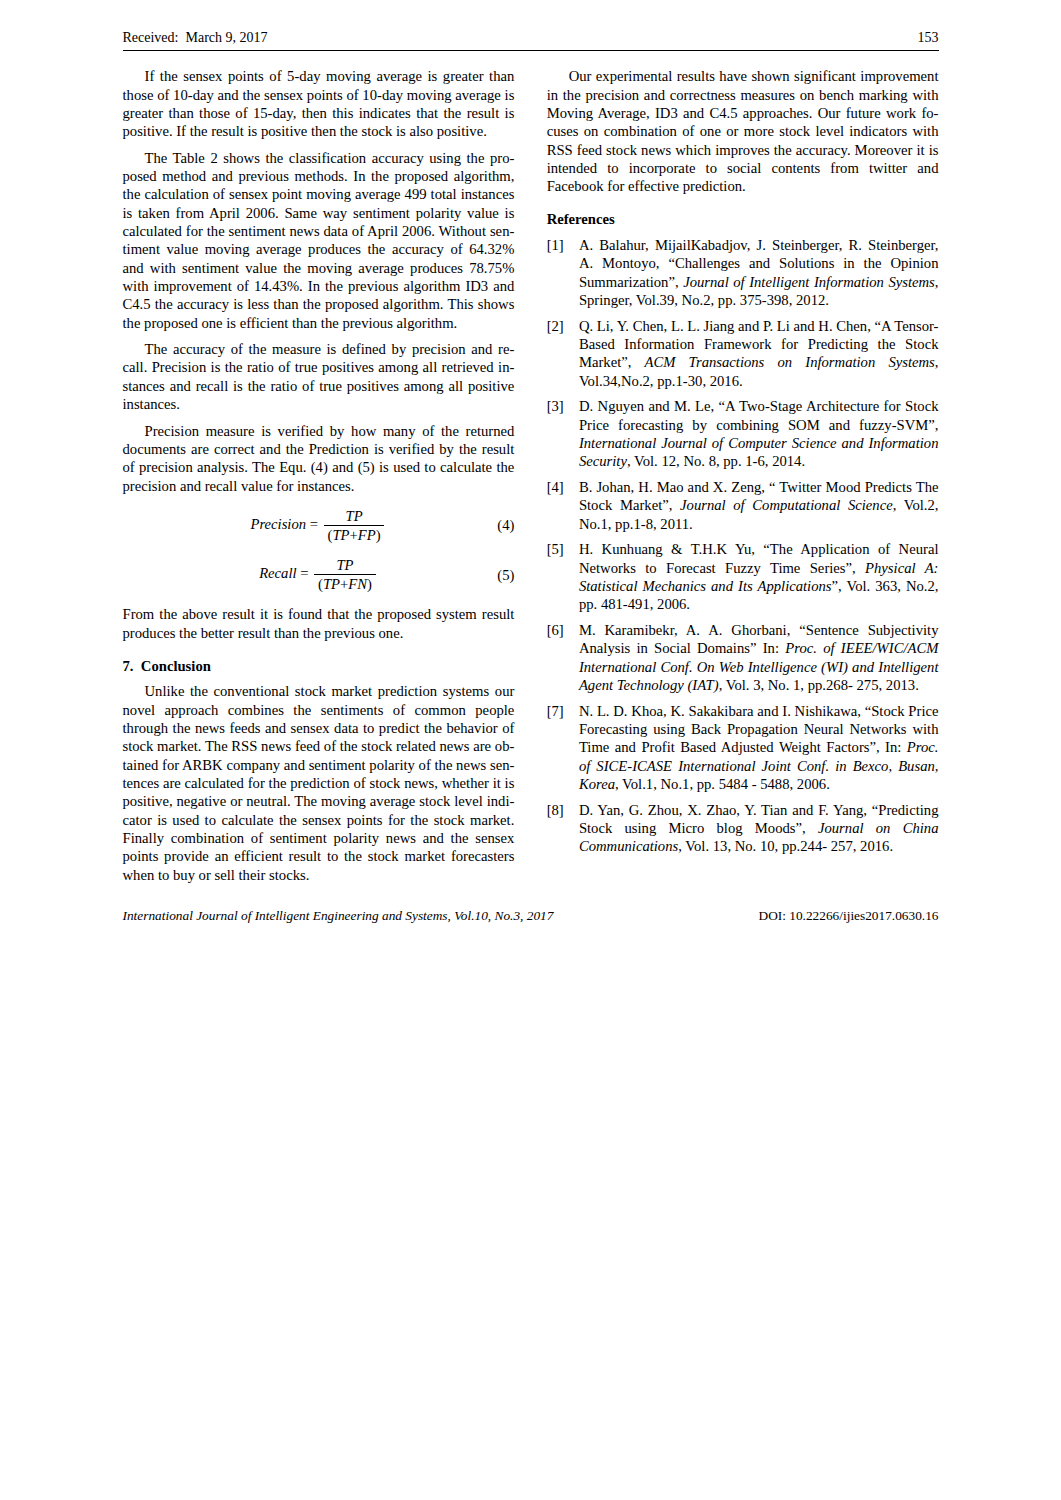Received: March 9, 2017 153
If the sensex points of 5-day moving average is greater than those of 10-day and the sensex points of 10-day moving average is greater than those of 15-day, then this indicates that the result is positive. If the result is positive then the stock is also positive.
The Table 2 shows the classification accuracy using the proposed method and previous methods. In the proposed algorithm, the calculation of sensex point moving average 499 total instances is taken from April 2006. Same way sentiment polarity value is calculated for the sentiment news data of April 2006. Without sentiment value moving average produces the accuracy of 64.32% and with sentiment value the moving average produces 78.75% with improvement of 14.43%. In the previous algorithm ID3 and C4.5 the accuracy is less than the proposed algorithm. This shows the proposed one is efficient than the previous algorithm.
The accuracy of the measure is defined by precision and recall. Precision is the ratio of true positives among all retrieved instances and recall is the ratio of true positives among all positive instances.
Precision measure is verified by how many of the returned documents are correct and the Prediction is verified by the result of precision analysis. The Equ. (4) and (5) is used to calculate the precision and recall value for instances.
Precision = TP(TP+FP) (4)
Recall = TP(TP+FN) (5)
From the above result it is found that the proposed system result produces the better result than the previous one.
7. Conclusion
Unlike the conventional stock market prediction systems our novel approach combines the sentiments of common people through the news feeds and sensex data to predict the behavior of stock market. The RSS news feed of the stock related news are obtained for ARBK company and sentiment polarity of the news sentences are calculated for the prediction of stock news, whether it is positive, negative or neutral. The moving average stock level indicator is used to calculate the sensex points for the stock market. Finally combination of sentiment polarity news and the sensex points provide an efficient result to the stock market forecasters when to buy or sell their stocks.
Our experimental results have shown significant improvement in the precision and correctness measures on bench marking with Moving Average, ID3 and C4.5 approaches. Our future work focuses on combination of one or more stock level indicators with RSS feed stock news which improves the accuracy. Moreover it is intended to incorporate to social contents from twitter and Facebook for effective prediction.
References
A. Balahur, MijailKabadjov, J. Steinberger, R. Steinberger, A. Montoyo, “Challenges and Solutions in the Opinion Summarization”, Journal of Intelligent Information Systems, Springer, Vol.39, No.2, pp. 375-398, 2012.
Q. Li, Y. Chen, L. L. Jiang and P. Li and H. Chen, “A Tensor-Based Information Framework for Predicting the Stock Market”, ACM Transactions on Information Systems, Vol.34,No.2, pp.1-30, 2016.
D. Nguyen and M. Le, “A Two-Stage Architecture for Stock Price forecasting by combining SOM and fuzzy-SVM”, International Journal of Computer Science and Information Security, Vol. 12, No. 8, pp. 1-6, 2014.
B. Johan, H. Mao and X. Zeng, “ Twitter Mood Predicts The Stock Market”, Journal of Computational Science, Vol.2, No.1, pp.1-8, 2011.
H. Kunhuang & T.H.K Yu, “The Application of Neural Networks to Forecast Fuzzy Time Series”, Physical A: Statistical Mechanics and Its Applications”, Vol. 363, No.2, pp. 481-491, 2006.
M. Karamibekr, A. A. Ghorbani, “Sentence Subjectivity Analysis in Social Domains” In: Proc. of IEEE/WIC/ACM International Conf. On Web Intelligence (WI) and Intelligent Agent Technology (IAT), Vol. 3, No. 1, pp.268- 275, 2013.
N. L. D. Khoa, K. Sakakibara and I. Nishikawa, “Stock Price Forecasting using Back Propagation Neural Networks with Time and Profit Based Adjusted Weight Factors”, In: Proc. of SICE-ICASE International Joint Conf. in Bexco, Busan, Korea, Vol.1, No.1, pp. 5484 - 5488, 2006.
D. Yan, G. Zhou, X. Zhao, Y. Tian and F. Yang, “Predicting Stock using Micro blog Moods”, Journal on China Communications, Vol. 13, No. 10, pp.244- 257, 2016.
International Journal of Intelligent Engineering and Systems, Vol.10, No.3, 2017 DOI: 10.22266/ijies2017.0630.16